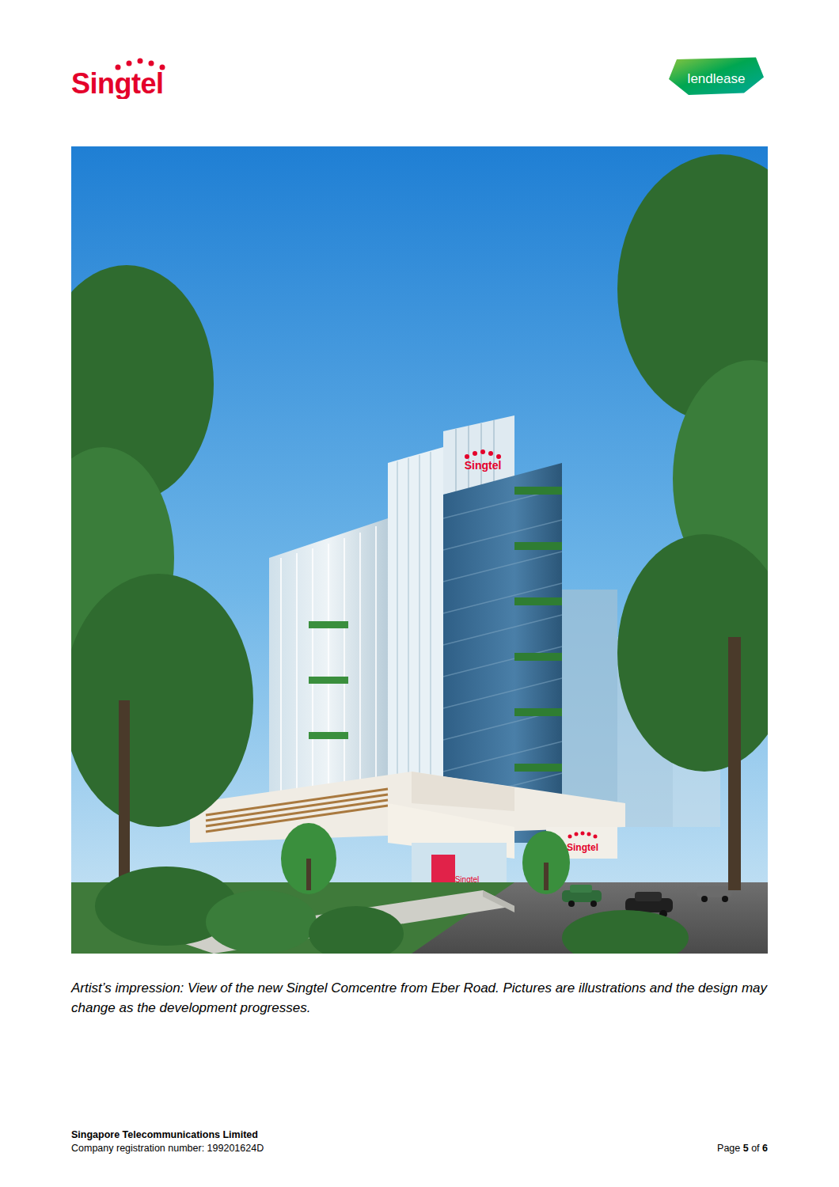Singtel lendlease
Singtel Singtel Singtel
Artist’s impression: View of the new Singtel Comcentre from Eber Road. Pictures are illustrations and the design may change as the development progresses.
Singapore Telecommunications Limited
Company registration number: 199201624D
Page 5 of 6